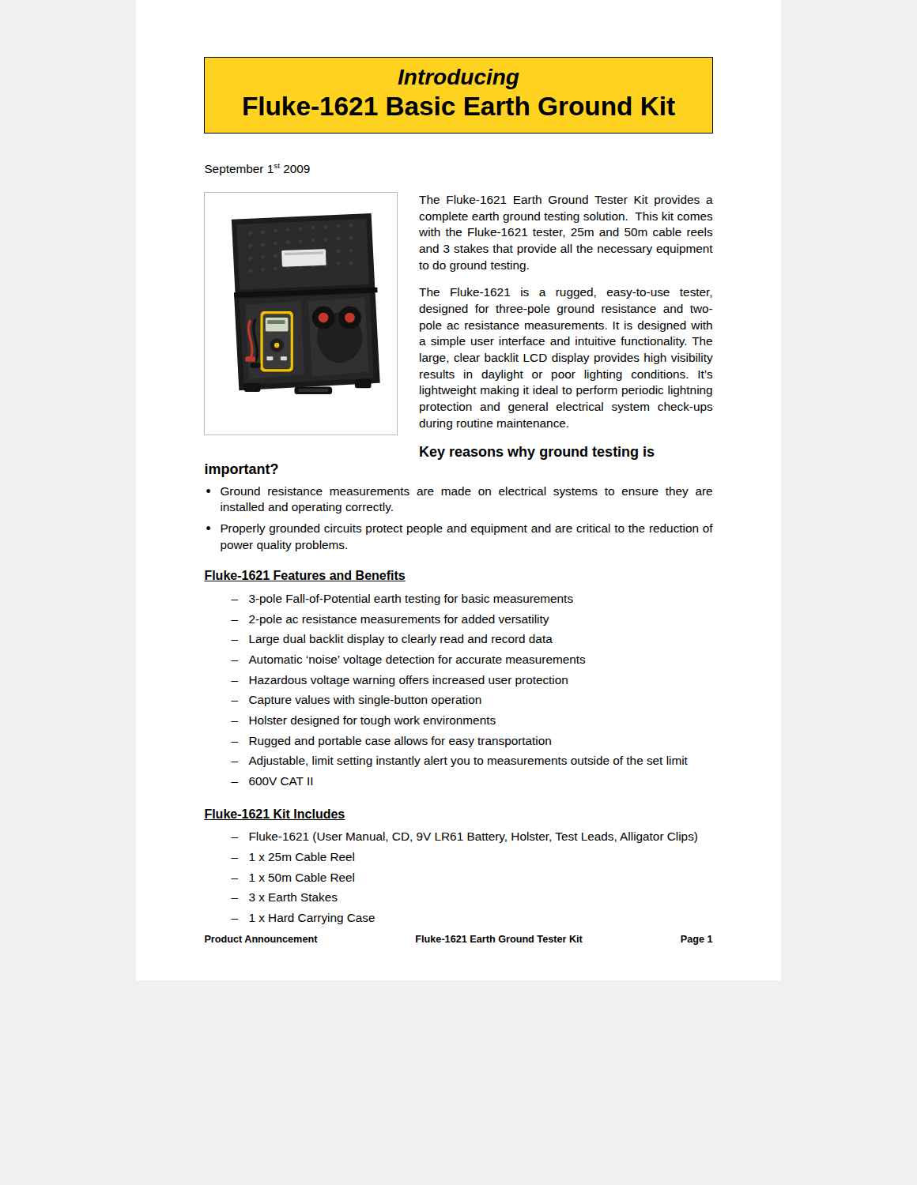Introducing
Fluke-1621 Basic Earth Ground Kit
September 1st 2009
The Fluke-1621 Earth Ground Tester Kit provides a complete earth ground testing solution. This kit comes with the Fluke-1621 tester, 25m and 50m cable reels and 3 stakes that provide all the necessary equipment to do ground testing.
The Fluke-1621 is a rugged, easy-to-use tester, designed for three-pole ground resistance and two-pole ac resistance measurements. It is designed with a simple user interface and intuitive functionality. The large, clear backlit LCD display provides high visibility results in daylight or poor lighting conditions. It’s lightweight making it ideal to perform periodic lightning protection and general electrical system check-ups during routine maintenance.
Key reasons why ground testing is important?
Ground resistance measurements are made on electrical systems to ensure they are installed and operating correctly.
Properly grounded circuits protect people and equipment and are critical to the reduction of power quality problems.
Fluke-1621 Features and Benefits
3-pole Fall-of-Potential earth testing for basic measurements
2-pole ac resistance measurements for added versatility
Large dual backlit display to clearly read and record data
Automatic ‘noise’ voltage detection for accurate measurements
Hazardous voltage warning offers increased user protection
Capture values with single-button operation
Holster designed for tough work environments
Rugged and portable case allows for easy transportation
Adjustable, limit setting instantly alert you to measurements outside of the set limit
600V CAT II
Fluke-1621 Kit Includes
Fluke-1621 (User Manual, CD, 9V LR61 Battery, Holster, Test Leads, Alligator Clips)
1 x 25m Cable Reel
1 x 50m Cable Reel
3 x Earth Stakes
1 x Hard Carrying Case
Product Announcement Fluke-1621 Earth Ground Tester Kit Page 1